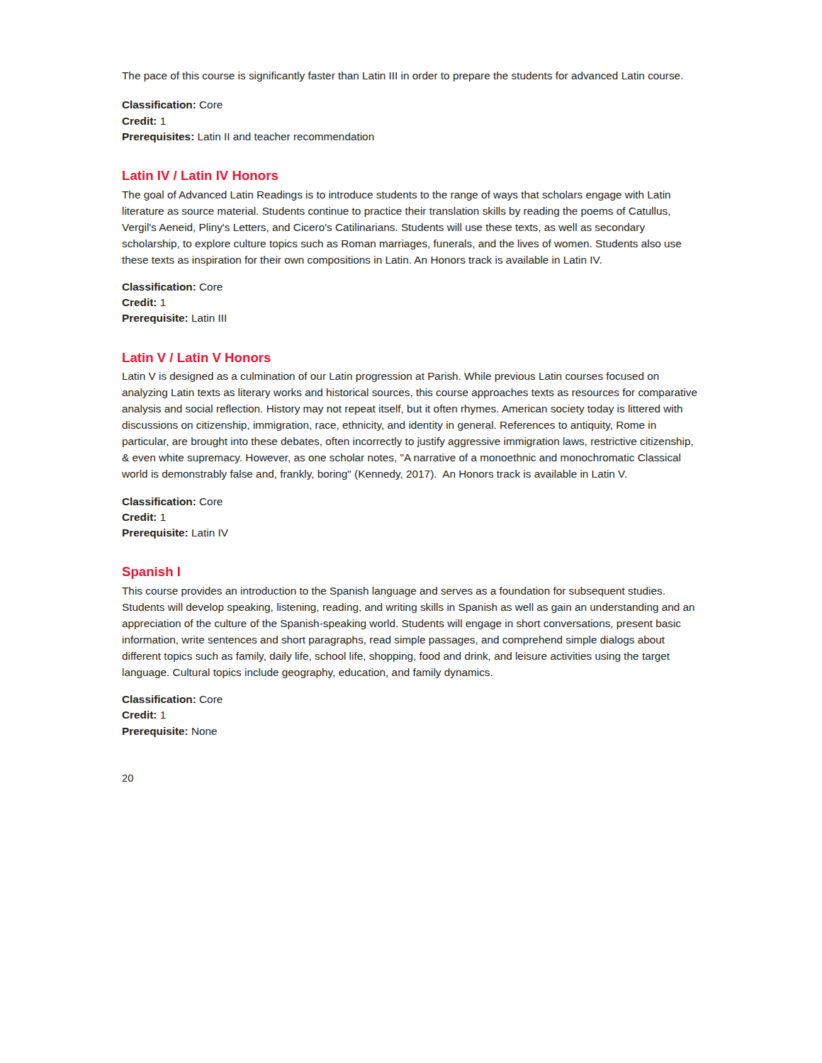The pace of this course is significantly faster than Latin III in order to prepare the students for advanced Latin course.
Classification: Core
Credit: 1
Prerequisites: Latin II and teacher recommendation
Latin IV / Latin IV Honors
The goal of Advanced Latin Readings is to introduce students to the range of ways that scholars engage with Latin literature as source material. Students continue to practice their translation skills by reading the poems of Catullus, Vergil's Aeneid, Pliny's Letters, and Cicero's Catilinarians. Students will use these texts, as well as secondary scholarship, to explore culture topics such as Roman marriages, funerals, and the lives of women. Students also use these texts as inspiration for their own compositions in Latin. An Honors track is available in Latin IV.
Classification: Core
Credit: 1
Prerequisite: Latin III
Latin V / Latin V Honors
Latin V is designed as a culmination of our Latin progression at Parish. While previous Latin courses focused on analyzing Latin texts as literary works and historical sources, this course approaches texts as resources for comparative analysis and social reflection. History may not repeat itself, but it often rhymes. American society today is littered with discussions on citizenship, immigration, race, ethnicity, and identity in general. References to antiquity, Rome in particular, are brought into these debates, often incorrectly to justify aggressive immigration laws, restrictive citizenship, & even white supremacy. However, as one scholar notes, "A narrative of a monoethnic and monochromatic Classical world is demonstrably false and, frankly, boring" (Kennedy, 2017). An Honors track is available in Latin V.
Classification: Core
Credit: 1
Prerequisite: Latin IV
Spanish I
This course provides an introduction to the Spanish language and serves as a foundation for subsequent studies. Students will develop speaking, listening, reading, and writing skills in Spanish as well as gain an understanding and an appreciation of the culture of the Spanish-speaking world. Students will engage in short conversations, present basic information, write sentences and short paragraphs, read simple passages, and comprehend simple dialogs about different topics such as family, daily life, school life, shopping, food and drink, and leisure activities using the target language. Cultural topics include geography, education, and family dynamics.
Classification: Core
Credit: 1
Prerequisite: None
20